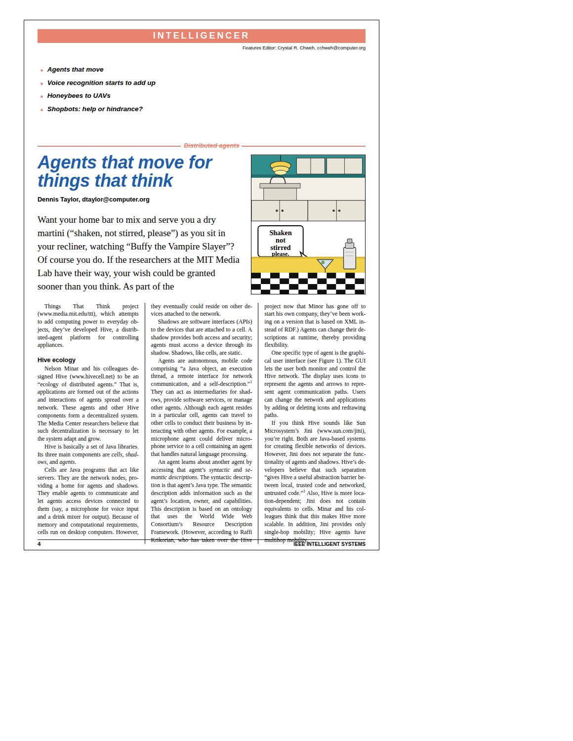INTELLIGENCER
Features Editor: Crystal R. Chweh, cchweh@computer.org
Agents that move
Voice recognition starts to add up
Honeybees to UAVs
Shopbots: help or hindrance?
Distributed agents
Shaken not stirred please.
Agents that move for
things that think
Dennis Taylor, dtaylor@computer.org
Want your home bar to mix and serve you a dry martini (“shaken, not stirred, please”) as you sit in your recliner, watching “Buffy the Vampire Slayer”? Of course you do. If the researchers at the MIT Media Lab have their way, your wish could be granted sooner than you think. As part of the
Things That Think project (www.media.mit.edu/ttt), which attempts to add computing power to everyday objects, they’ve developed Hive, a distributed-agent platform for controlling appliances.
Hive ecology
Nelson Minar and his colleagues designed Hive (www.hivecell.net) to be an “ecology of distributed agents.” That is, applications are formed out of the actions and interactions of agents spread over a network. These agents and other Hive components form a decentralized system. The Media Center researchers believe that such decentralization is necessary to let the system adapt and grow.
Hive is basically a set of Java libraries. Its three main components are cells, shadows, and agents.
Cells are Java programs that act like servers. They are the network nodes, providing a home for agents and shadows. They enable agents to communicate and let agents access devices connected to them (say, a microphone for voice input and a drink mixer for output). Because of memory and computational requirements, cells run on desktop computers. However, they eventually could reside on other devices attached to the network.
Shadows are software interfaces (APIs) to the devices that are attached to a cell. A shadow provides both access and security; agents must access a device through its shadow. Shadows, like cells, are static.
Agents are autonomous, mobile code comprising “a Java object, an execution thread, a remote interface for network communication, and a self-description.”1 They can act as intermediaries for shadows, provide software services, or manage other agents. Although each agent resides in a particular cell, agents can travel to other cells to conduct their business by interacting with other agents. For example, a microphone agent could deliver microphone service to a cell containing an agent that handles natural language processing.
An agent learns about another agent by accessing that agent’s syntactic and semantic descriptions. The syntactic description is that agent’s Java type. The semantic description adds information such as the agent’s location, owner, and capabilities. This description is based on an ontology that uses the World Wide Web Consortium’s Resource Description Framework. (However, according to Raffi Krikorian, who has taken over the Hive project now that Minor has gone off to start his own company, they’ve been working on a version that is based on XML instead of RDF.) Agents can change their descriptions at runtime, thereby providing flexibility.
One specific type of agent is the graphical user interface (see Figure 1). The GUI lets the user both monitor and control the Hive network. The display uses icons to represent the agents and arrows to represent agent communication paths. Users can change the network and applications by adding or deleting icons and redrawing paths.
If you think Hive sounds like Sun Microsystem’s Jini (www.sun.com/jini), you’re right. Both are Java-based systems for creating flexible networks of devices. However, Jini does not separate the functionality of agents and shadows. Hive’s developers believe that such separation “gives Hive a useful abstraction barrier between local, trusted code and networked, untrusted code.”1 Also, Hive is more location-dependent; Jini does not contain equivalents to cells. Minar and his colleagues think that this makes Hive more scalable. In addition, Jini provides only single-hop mobility; Hive agents have multihop mobility.
4 IEEE INTELLIGENT SYSTEMS